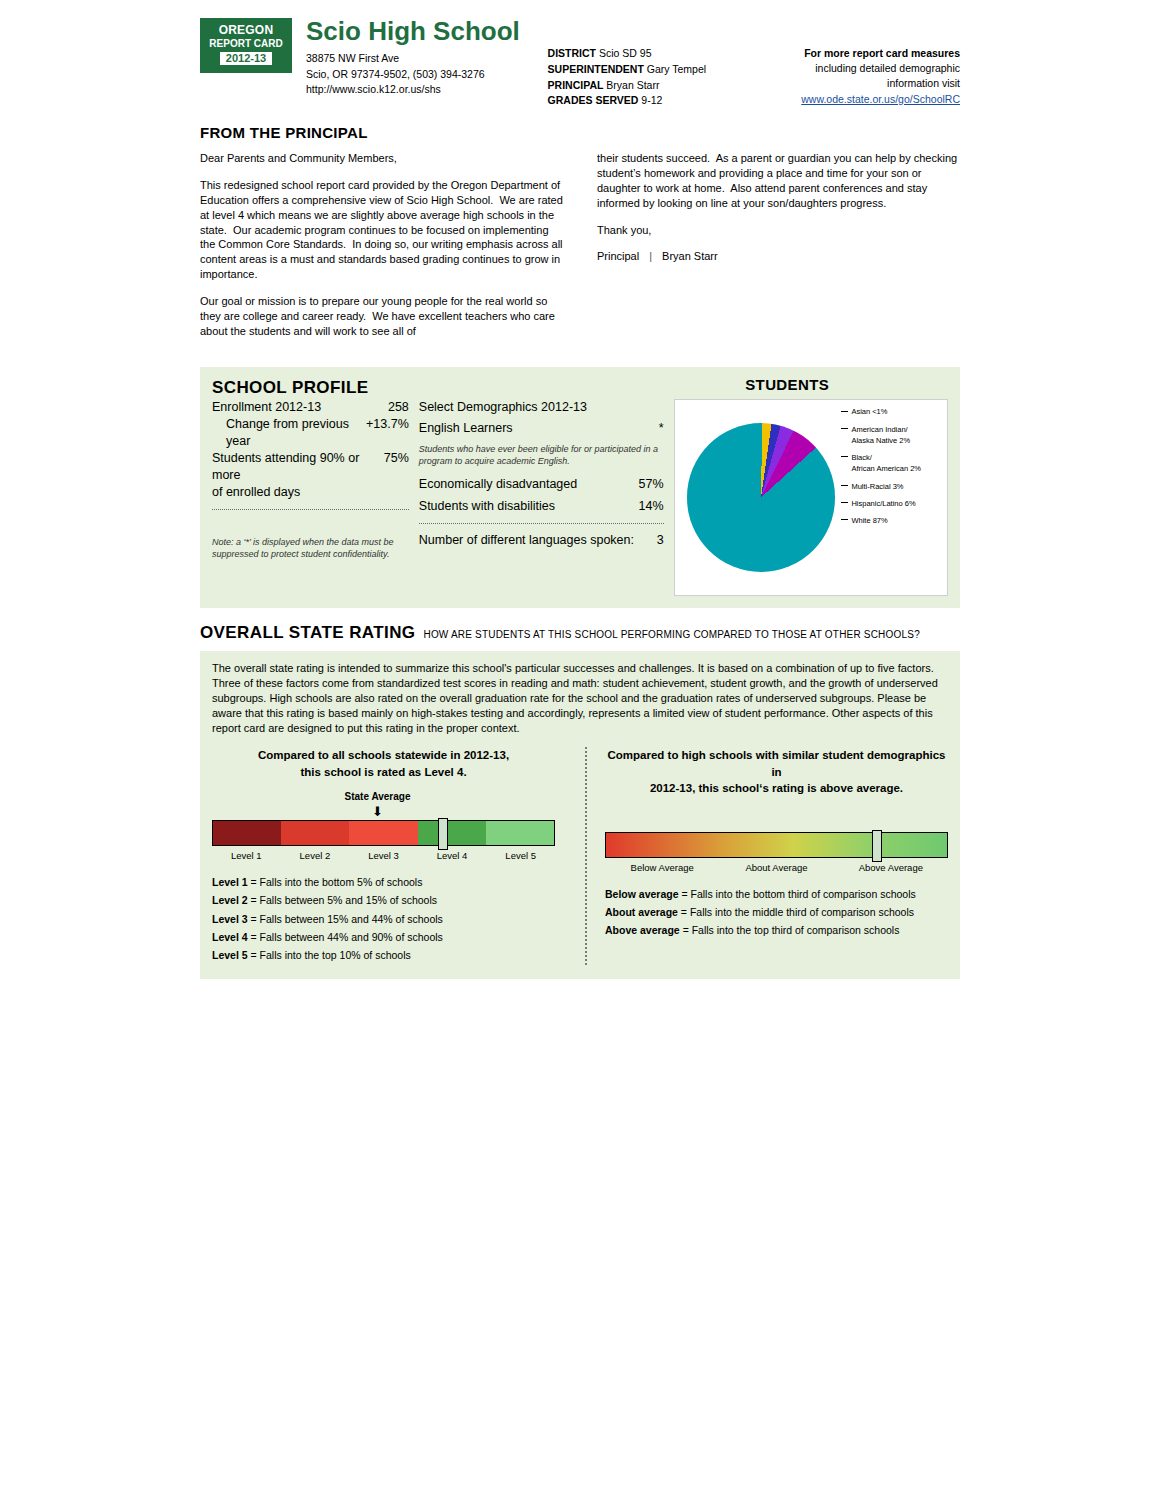OREGON
REPORT CARD
2012-13
Scio High School
38875 NW First Ave
Scio, OR 97374-9502, (503) 394-3276
http://www.scio.k12.or.us/shs
DISTRICT Scio SD 95
SUPERINTENDENT Gary Tempel
PRINCIPAL Bryan Starr
GRADES SERVED 9-12
For more report card measures
including detailed demographic
information visit
www.ode.state.or.us/go/SchoolRC
FROM THE PRINCIPAL
Dear Parents and Community Members,
This redesigned school report card provided by the Oregon Department of Education offers a comprehensive view of Scio High School. We are rated at level 4 which means we are slightly above average high schools in the state. Our academic program continues to be focused on implementing the Common Core Standards. In doing so, our writing emphasis across all content areas is a must and standards based grading continues to grow in importance.
Our goal or mission is to prepare our young people for the real world so they are college and career ready. We have excellent teachers who care about the students and will work to see all of
their students succeed. As a parent or guardian you can help by checking student’s homework and providing a place and time for your son or daughter to work at home. Also attend parent conferences and stay informed by looking on line at your son/daughters progress.
Thank you,
Principal | Bryan Starr
SCHOOL PROFILE
STUDENTS
Enrollment 2012-13258
Change from previous year+13.7%
Students attending 90% or more
of enrolled days 75%
Note: a ‘*’ is displayed when the data must be suppressed to protect student confidentiality.
Select Demographics 2012-13
English Learners*
Students who have ever been eligible for or participated in a program to acquire academic English.
Economically disadvantaged 57%
Students with disabilities 14%
Number of different languages spoken: 3
Asian <1%
American Indian/
Alaska Native 2%
Black/
African American 2%
Multi-Racial 3%
Hispanic/Latino 6%
White 87%
OVERALL STATE RATING
HOW ARE STUDENTS AT THIS SCHOOL PERFORMING COMPARED TO THOSE AT OTHER SCHOOLS?
The overall state rating is intended to summarize this school's particular successes and challenges. It is based on a combination of up to five factors. Three of these factors come from standardized test scores in reading and math: student achievement, student growth, and the growth of underserved subgroups. High schools are also rated on the overall graduation rate for the school and the graduation rates of underserved subgroups. Please be aware that this rating is based mainly on high-stakes testing and accordingly, represents a limited view of student performance. Other aspects of this report card are designed to put this rating in the proper context.
Compared to all schools statewide in 2012-13,
this school is rated as Level 4.
State Average
⬇
Level 1 Level 2 Level 3 Level 4 Level 5
Level 1 = Falls into the bottom 5% of schools
Level 2 = Falls between 5% and 15% of schools
Level 3 = Falls between 15% and 44% of schools
Level 4 = Falls between 44% and 90% of schools
Level 5 = Falls into the top 10% of schools
Compared to high schools with similar student demographics in
2012-13, this school‘s rating is above average.
Below Average About Average Above Average
Below average = Falls into the bottom third of comparison schools
About average = Falls into the middle third of comparison schools
Above average = Falls into the top third of comparison schools